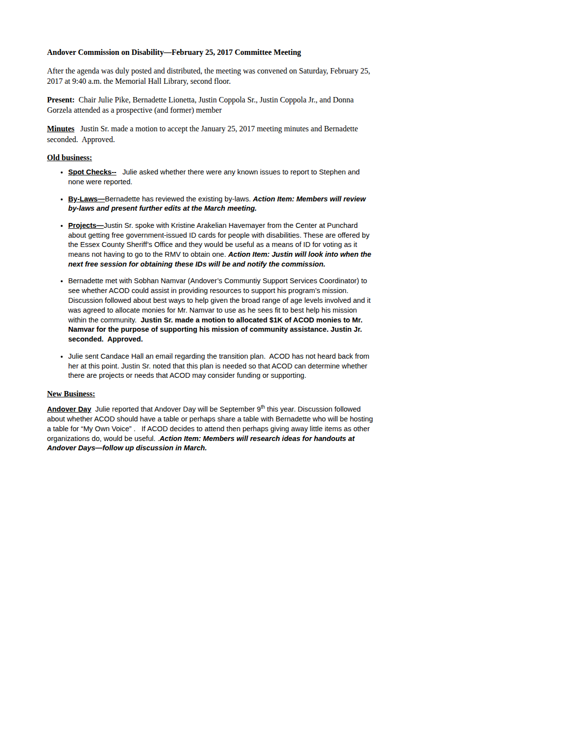Andover Commission on Disability—February 25, 2017 Committee Meeting
After the agenda was duly posted and distributed, the meeting was convened on Saturday, February 25, 2017 at 9:40 a.m. the Memorial Hall Library, second floor.
Present: Chair Julie Pike, Bernadette Lionetta, Justin Coppola Sr., Justin Coppola Jr., and Donna Gorzela attended as a prospective (and former) member
Minutes Justin Sr. made a motion to accept the January 25, 2017 meeting minutes and Bernadette seconded. Approved.
Old business:
Spot Checks-- Julie asked whether there were any known issues to report to Stephen and none were reported.
By-Laws—Bernadette has reviewed the existing by-laws. Action Item: Members will review by-laws and present further edits at the March meeting.
Projects—Justin Sr. spoke with Kristine Arakelian Havemayer from the Center at Punchard about getting free government-issued ID cards for people with disabilities. These are offered by the Essex County Sheriff’s Office and they would be useful as a means of ID for voting as it means not having to go to the RMV to obtain one. Action Item: Justin will look into when the next free session for obtaining these IDs will be and notify the commission.
Bernadette met with Sobhan Namvar (Andover’s Communtiy Support Services Coordinator) to see whether ACOD could assist in providing resources to support his program’s mission. Discussion followed about best ways to help given the broad range of age levels involved and it was agreed to allocate monies for Mr. Namvar to use as he sees fit to best help his mission within the community. Justin Sr. made a motion to allocated $1K of ACOD monies to Mr. Namvar for the purpose of supporting his mission of community assistance. Justin Jr. seconded. Approved.
Julie sent Candace Hall an email regarding the transition plan. ACOD has not heard back from her at this point. Justin Sr. noted that this plan is needed so that ACOD can determine whether there are projects or needs that ACOD may consider funding or supporting.
New Business:
Andover Day Julie reported that Andover Day will be September 9th this year. Discussion followed about whether ACOD should have a table or perhaps share a table with Bernadette who will be hosting a table for “My Own Voice” . If ACOD decides to attend then perhaps giving away little items as other organizations do, would be useful. .Action Item: Members will research ideas for handouts at Andover Days—follow up discussion in March.